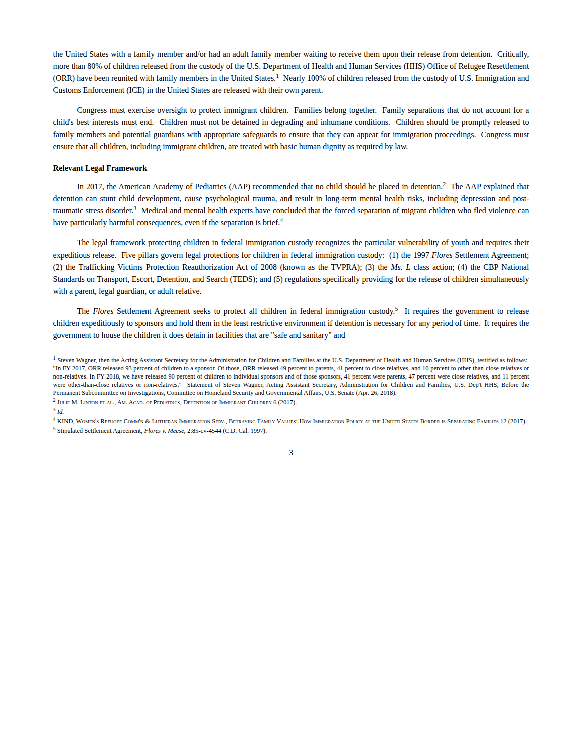the United States with a family member and/or had an adult family member waiting to receive them upon their release from detention. Critically, more than 80% of children released from the custody of the U.S. Department of Health and Human Services (HHS) Office of Refugee Resettlement (ORR) have been reunited with family members in the United States.1 Nearly 100% of children released from the custody of U.S. Immigration and Customs Enforcement (ICE) in the United States are released with their own parent.
Congress must exercise oversight to protect immigrant children. Families belong together. Family separations that do not account for a child's best interests must end. Children must not be detained in degrading and inhumane conditions. Children should be promptly released to family members and potential guardians with appropriate safeguards to ensure that they can appear for immigration proceedings. Congress must ensure that all children, including immigrant children, are treated with basic human dignity as required by law.
Relevant Legal Framework
In 2017, the American Academy of Pediatrics (AAP) recommended that no child should be placed in detention.2 The AAP explained that detention can stunt child development, cause psychological trauma, and result in long-term mental health risks, including depression and post-traumatic stress disorder.3 Medical and mental health experts have concluded that the forced separation of migrant children who fled violence can have particularly harmful consequences, even if the separation is brief.4
The legal framework protecting children in federal immigration custody recognizes the particular vulnerability of youth and requires their expeditious release. Five pillars govern legal protections for children in federal immigration custody: (1) the 1997 Flores Settlement Agreement; (2) the Trafficking Victims Protection Reauthorization Act of 2008 (known as the TVPRA); (3) the Ms. L class action; (4) the CBP National Standards on Transport, Escort, Detention, and Search (TEDS); and (5) regulations specifically providing for the release of children simultaneously with a parent, legal guardian, or adult relative.
The Flores Settlement Agreement seeks to protect all children in federal immigration custody.5 It requires the government to release children expeditiously to sponsors and hold them in the least restrictive environment if detention is necessary for any period of time. It requires the government to house the children it does detain in facilities that are "safe and sanitary" and
1 Steven Wagner, then the Acting Assistant Secretary for the Administration for Children and Families at the U.S. Department of Health and Human Services (HHS), testified as follows: "In FY 2017, ORR released 93 percent of children to a sponsor. Of those, ORR released 49 percent to parents, 41 percent to close relatives, and 10 percent to other-than-close relatives or non-relatives. In FY 2018, we have released 90 percent of children to individual sponsors and of those sponsors, 41 percent were parents, 47 percent were close relatives, and 11 percent were other-than-close relatives or non-relatives." Statement of Steven Wagner, Acting Assistant Secretary, Administration for Children and Families, U.S. Dep't HHS, Before the Permanent Subcommittee on Investigations, Committee on Homeland Security and Governmental Affairs, U.S. Senate (Apr. 26, 2018).
2 Julie M. Linton et al., Am. Acad. of Pediatrics, Detention of Immigrant Children 6 (2017).
3 Id.
4 KIND, Women's Refugee Comm'n & Lutheran Immigration Serv., Betraying Family Values: How Immigration Policy at the United States Border is Separating Families 12 (2017).
5 Stipulated Settlement Agreement, Flores v. Meese, 2:85-cv-4544 (C.D. Cal. 1997).
3